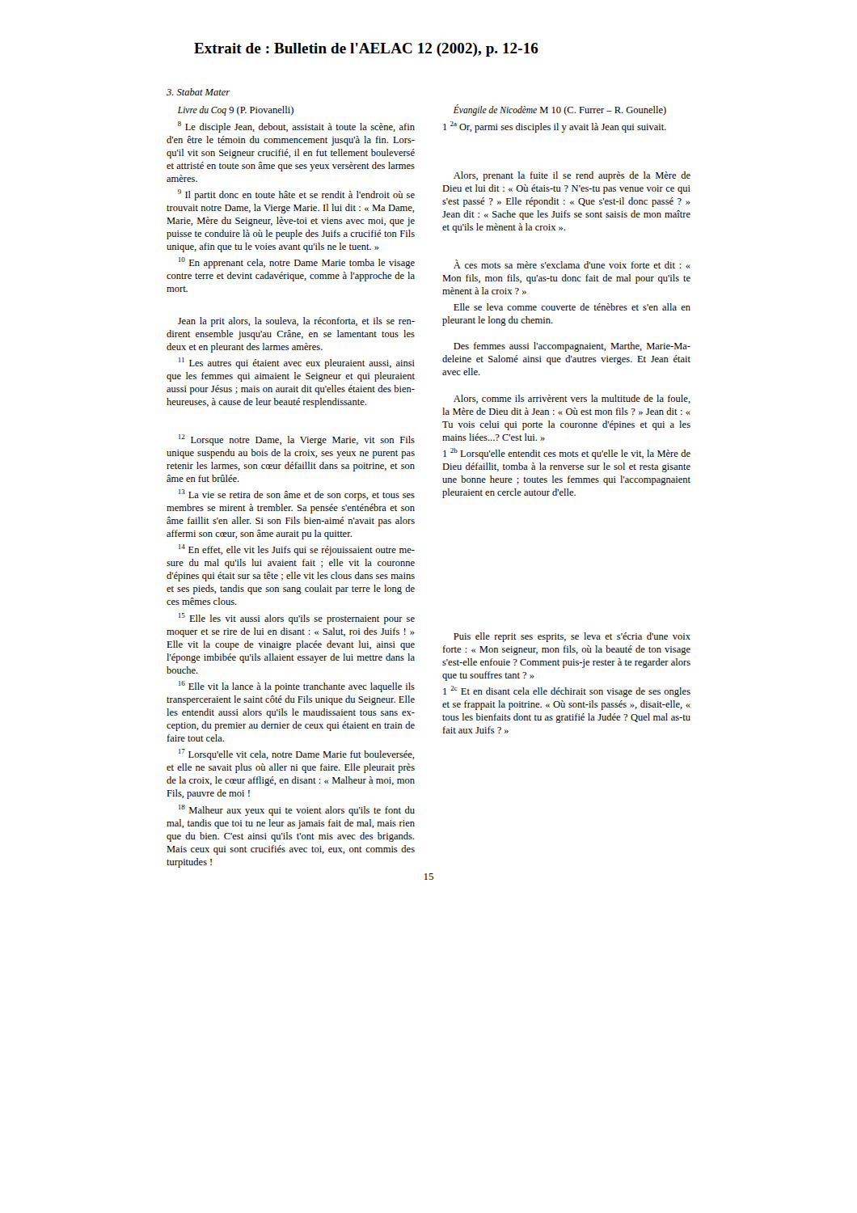Extrait de : Bulletin de l'AELAC 12 (2002), p. 12-16
3. Stabat Mater
Livre du Coq 9 (P. Piovanelli)
8 Le disciple Jean, debout, assistait à toute la scène, afin d'en être le témoin du commencement jusqu'à la fin. Lorsqu'il vit son Seigneur crucifié, il en fut tellement bouleversé et attristé en toute son âme que ses yeux versèrent des larmes amères.
9 Il partit donc en toute hâte et se rendit à l'endroit où se trouvait notre Dame, la Vierge Marie. Il lui dit : « Ma Dame, Marie, Mère du Seigneur, lève-toi et viens avec moi, que je puisse te conduire là où le peuple des Juifs a crucifié ton Fils unique, afin que tu le voies avant qu'ils ne le tuent. »
10 En apprenant cela, notre Dame Marie tomba le visage contre terre et devint cadavérique, comme à l'approche de la mort.
Jean la prit alors, la souleva, la réconforta, et ils se rendirent ensemble jusqu'au Crâne, en se lamentant tous les deux et en pleurant des larmes amères.
11 Les autres qui étaient avec eux pleuraient aussi, ainsi que les femmes qui aimaient le Seigneur et qui pleuraient aussi pour Jésus ; mais on aurait dit qu'elles étaient des bienheureuses, à cause de leur beauté resplendissante.
12 Lorsque notre Dame, la Vierge Marie, vit son Fils unique suspendu au bois de la croix, ses yeux ne purent pas retenir les larmes, son cœur défaillit dans sa poitrine, et son âme en fut brûlée.
13 La vie se retira de son âme et de son corps, et tous ses membres se mirent à trembler. Sa pensée s'enténébra et son âme faillit s'en aller. Si son Fils bien-aimé n'avait pas alors affermi son cœur, son âme aurait pu la quitter.
14 En effet, elle vit les Juifs qui se réjouissaient outre mesure du mal qu'ils lui avaient fait ; elle vit la couronne d'épines qui était sur sa tête ; elle vit les clous dans ses mains et ses pieds, tandis que son sang coulait par terre le long de ces mêmes clous.
15 Elle les vit aussi alors qu'ils se prosternaient pour se moquer et se rire de lui en disant : « Salut, roi des Juifs ! » Elle vit la coupe de vinaigre placée devant lui, ainsi que l'éponge imbibée qu'ils allaient essayer de lui mettre dans la bouche.
16 Elle vit la lance à la pointe tranchante avec laquelle ils transperceraient le saint côté du Fils unique du Seigneur. Elle les entendit aussi alors qu'ils le maudissaient tous sans exception, du premier au dernier de ceux qui étaient en train de faire tout cela.
17 Lorsqu'elle vit cela, notre Dame Marie fut bouleversée, et elle ne savait plus où aller ni que faire. Elle pleurait près de la croix, le cœur affligé, en disant : « Malheur à moi, mon Fils, pauvre de moi !
18 Malheur aux yeux qui te voient alors qu'ils te font du mal, tandis que toi tu ne leur as jamais fait de mal, mais rien que du bien. C'est ainsi qu'ils t'ont mis avec des brigands. Mais ceux qui sont crucifiés avec toi, eux, ont commis des turpitudes !
Évangile de Nicodème M 10 (C. Furrer – R. Gounelle)
1 2a Or, parmi ses disciples il y avait là Jean qui suivait.
Alors, prenant la fuite il se rend auprès de la Mère de Dieu et lui dit : « Où étais-tu ? N'es-tu pas venue voir ce qui s'est passé ? » Elle répondit : « Que s'est-il donc passé ? » Jean dit : « Sache que les Juifs se sont saisis de mon maître et qu'ils le mènent à la croix ».
À ces mots sa mère s'exclama d'une voix forte et dit : « Mon fils, mon fils, qu'as-tu donc fait de mal pour qu'ils te mènent à la croix ? »
Elle se leva comme couverte de ténèbres et s'en alla en pleurant le long du chemin.
Des femmes aussi l'accompagnaient, Marthe, Marie-Madeleine et Salomé ainsi que d'autres vierges. Et Jean était avec elle.
Alors, comme ils arrivèrent vers la multitude de la foule, la Mère de Dieu dit à Jean : « Où est mon fils ? » Jean dit : « Tu vois celui qui porte la couronne d'épines et qui a les mains liées...? C'est lui. »
1 2b Lorsqu'elle entendit ces mots et qu'elle le vit, la Mère de Dieu défaillit, tomba à la renverse sur le sol et resta gisante une bonne heure ; toutes les femmes qui l'accompagnaient pleuraient en cercle autour d'elle.
Puis elle reprit ses esprits, se leva et s'écria d'une voix forte : « Mon seigneur, mon fils, où la beauté de ton visage s'est-elle enfouie ? Comment puis-je rester à te regarder alors que tu souffres tant ? »
1 2c Et en disant cela elle déchirait son visage de ses ongles et se frappait la poitrine. « Où sont-ils passés », disait-elle, « tous les bienfaits dont tu as gratifié la Judée ? Quel mal as-tu fait aux Juifs ? »
15